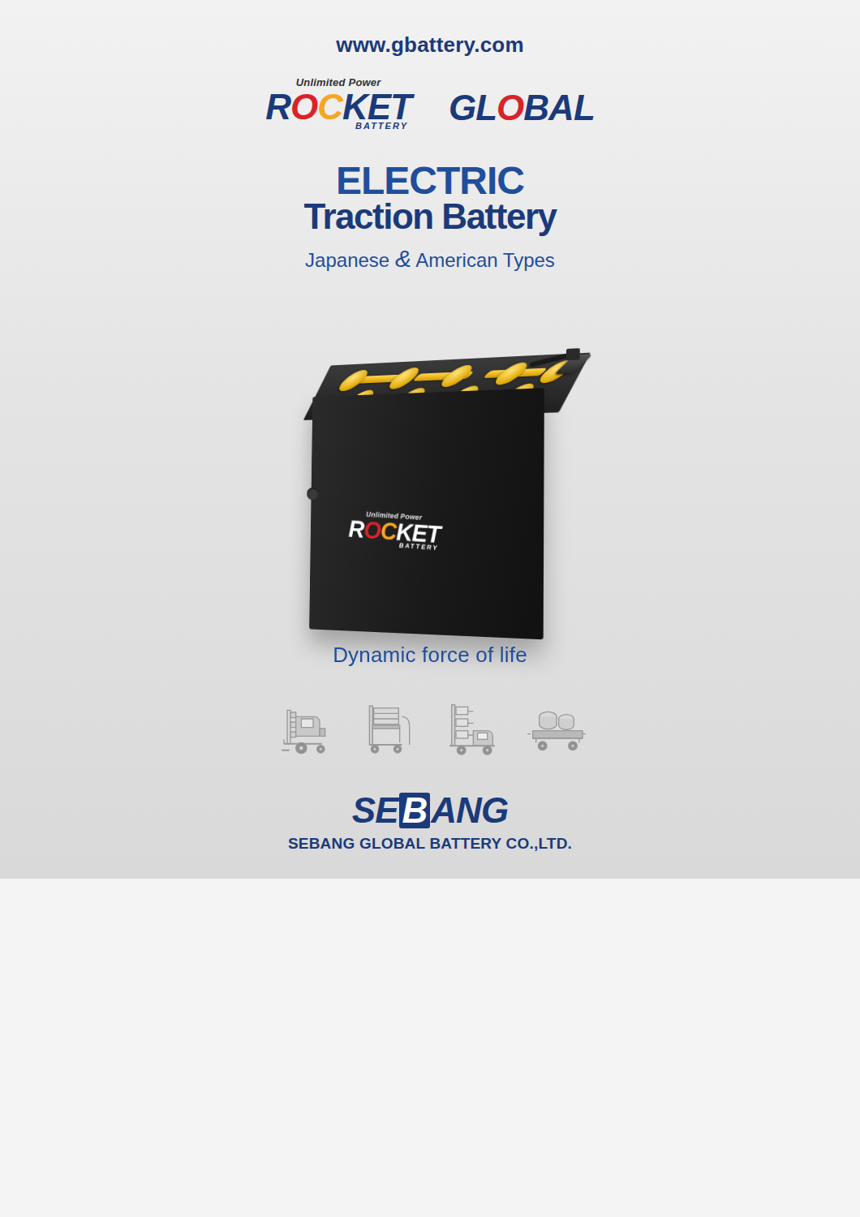www.gbattery.com
Unlimited Power
ROCKET
BATTERY
GLOBAL
ELECTRIC Traction Battery
Japanese & American Types
Unlimited Power
ROCKET
BATTERY
Black Rocket-branded traction battery with yellow cell connectors on top.
Dynamic force of life
SEBANG
SEBANG GLOBAL BATTERY CO.,LTD.